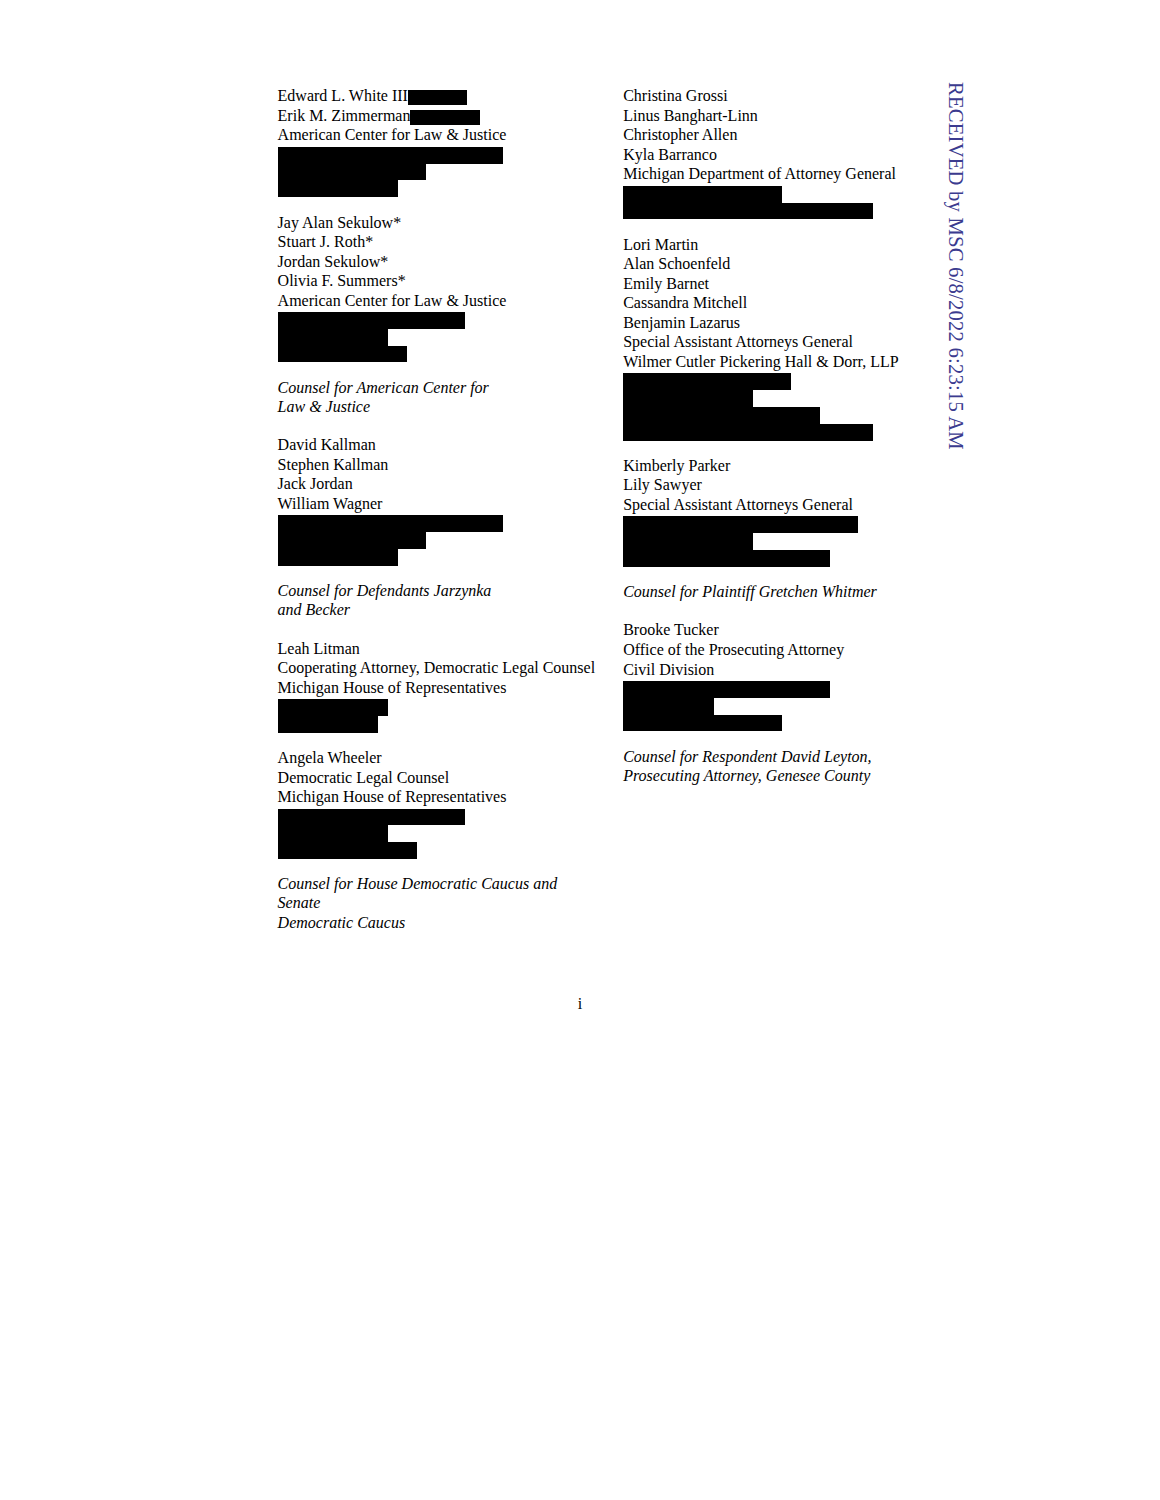RECEIVED by MSC 6/8/2022 6:23:15 AM
Edward L. White III Erik M. Zimmerman American Center for Law & Justice
Jay Alan Sekulow* Stuart J. Roth* Jordan Sekulow* Olivia F. Summers* American Center for Law & Justice
Counsel for American Center for
Law & Justice
David Kallman Stephen Kallman Jack Jordan William Wagner
Counsel for Defendants Jarzynka
and Becker
Leah Litman Cooperating Attorney, Democratic Legal Counsel Michigan House of Representatives
Angela Wheeler Democratic Legal Counsel Michigan House of Representatives
Counsel for House Democratic Caucus and Senate
Democratic Caucus
Christina Grossi Linus Banghart-Linn Christopher Allen Kyla Barranco Michigan Department of Attorney General
Lori Martin Alan Schoenfeld Emily Barnet Cassandra Mitchell Benjamin Lazarus Special Assistant Attorneys General Wilmer Cutler Pickering Hall & Dorr, LLP
Kimberly Parker Lily Sawyer Special Assistant Attorneys General
Counsel for Plaintiff Gretchen Whitmer
Brooke Tucker Office of the Prosecuting Attorney Civil Division
Counsel for Respondent David Leyton,
Prosecuting Attorney, Genesee County
i